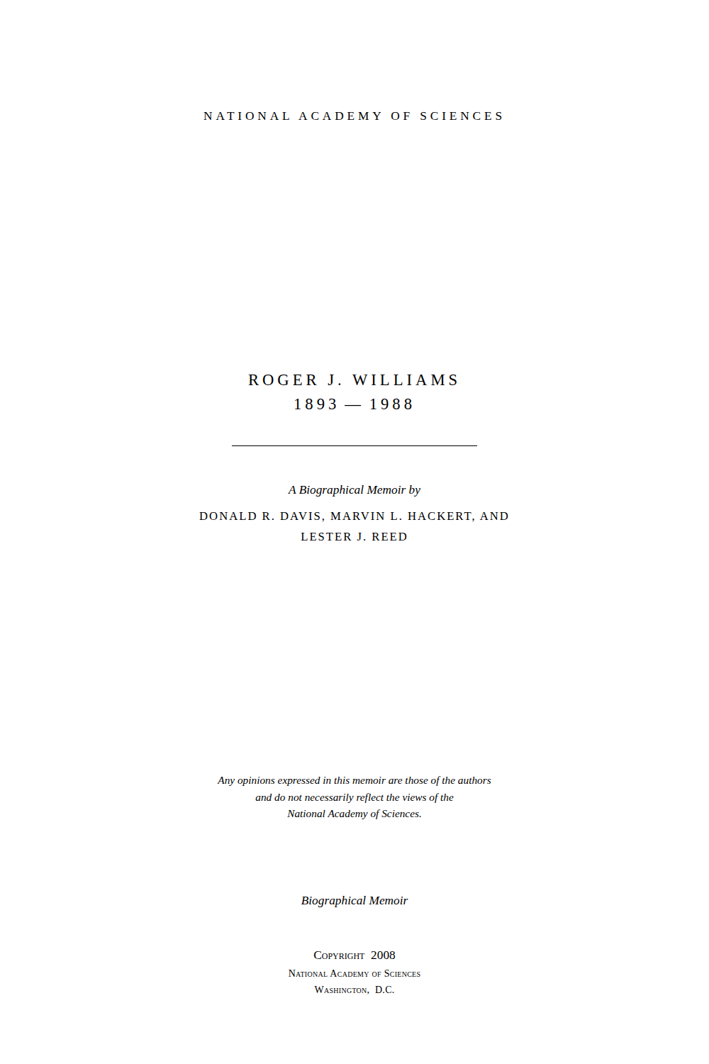National Academy of Sciences
Roger J. Williams
1893 — 1988
A Biographical Memoir by
Donald R. Davis, Marvin L. Hackert, and
Lester J. Reed
Any opinions expressed in this memoir are those of the authors
and do not necessarily reflect the views of the
National Academy of Sciences.
Biographical Memoir
Copyright 2008
National Academy of Sciences
Washington, D.C.